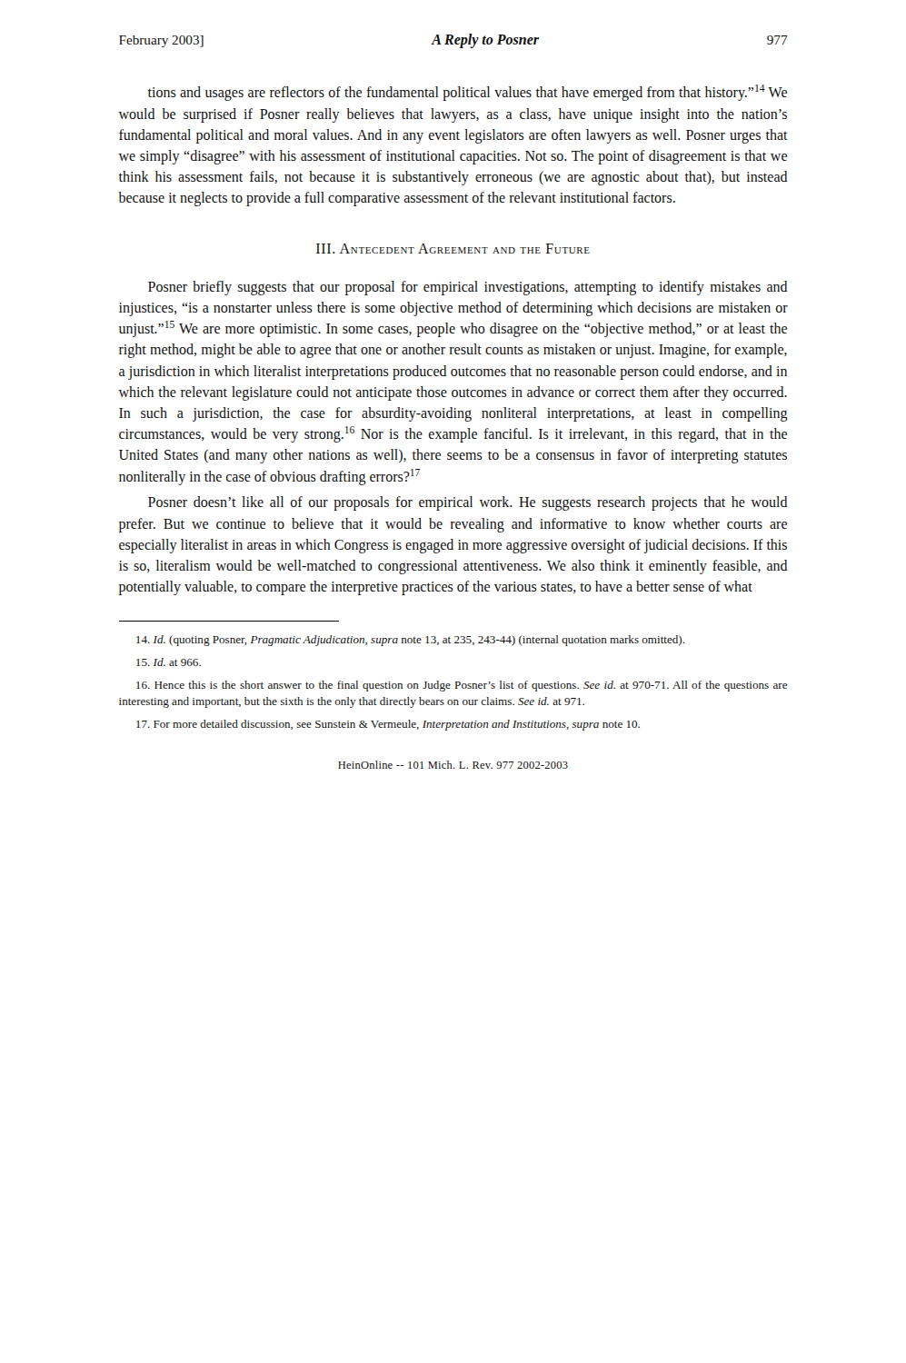February 2003] A Reply to Posner 977
tions and usages are reflectors of the fundamental political values that have emerged from that history.”14 We would be surprised if Posner really believes that lawyers, as a class, have unique insight into the nation’s fundamental political and moral values. And in any event legislators are often lawyers as well. Posner urges that we simply “disagree” with his assessment of institutional capacities. Not so. The point of disagreement is that we think his assessment fails, not because it is substantively erroneous (we are agnostic about that), but instead because it neglects to provide a full comparative assessment of the relevant institutional factors.
III. Antecedent Agreement and the Future
Posner briefly suggests that our proposal for empirical investigations, attempting to identify mistakes and injustices, “is a nonstarter unless there is some objective method of determining which decisions are mistaken or unjust.”15 We are more optimistic. In some cases, people who disagree on the “objective method,” or at least the right method, might be able to agree that one or another result counts as mistaken or unjust. Imagine, for example, a jurisdiction in which literalist interpretations produced outcomes that no reasonable person could endorse, and in which the relevant legislature could not anticipate those outcomes in advance or correct them after they occurred. In such a jurisdiction, the case for absurdity-avoiding nonliteral interpretations, at least in compelling circumstances, would be very strong.16 Nor is the example fanciful. Is it irrelevant, in this regard, that in the United States (and many other nations as well), there seems to be a consensus in favor of interpreting statutes nonliterally in the case of obvious drafting errors?17
Posner doesn’t like all of our proposals for empirical work. He suggests research projects that he would prefer. But we continue to believe that it would be revealing and informative to know whether courts are especially literalist in areas in which Congress is engaged in more aggressive oversight of judicial decisions. If this is so, literalism would be well-matched to congressional attentiveness. We also think it eminently feasible, and potentially valuable, to compare the interpretive practices of the various states, to have a better sense of what
14. Id. (quoting Posner, Pragmatic Adjudication, supra note 13, at 235, 243-44) (internal quotation marks omitted).
15. Id. at 966.
16. Hence this is the short answer to the final question on Judge Posner’s list of questions. See id. at 970-71. All of the questions are interesting and important, but the sixth is the only that directly bears on our claims. See id. at 971.
17. For more detailed discussion, see Sunstein & Vermeule, Interpretation and Institutions, supra note 10.
HeinOnline -- 101 Mich. L. Rev. 977 2002-2003